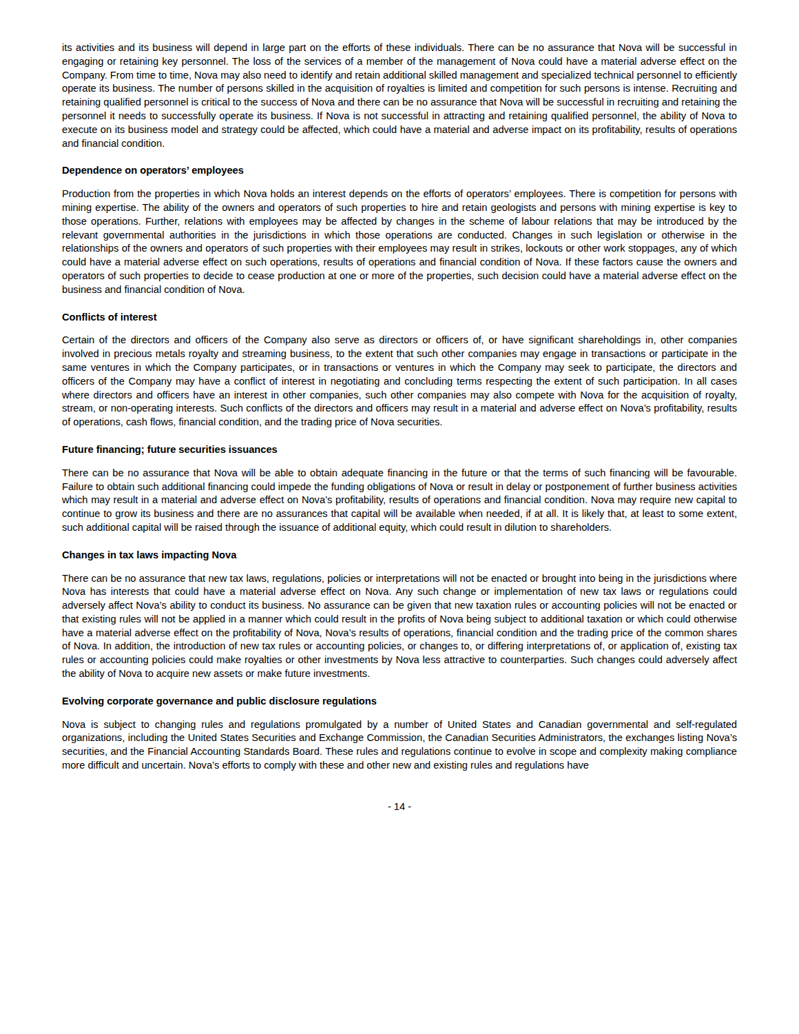its activities and its business will depend in large part on the efforts of these individuals. There can be no assurance that Nova will be successful in engaging or retaining key personnel. The loss of the services of a member of the management of Nova could have a material adverse effect on the Company. From time to time, Nova may also need to identify and retain additional skilled management and specialized technical personnel to efficiently operate its business. The number of persons skilled in the acquisition of royalties is limited and competition for such persons is intense. Recruiting and retaining qualified personnel is critical to the success of Nova and there can be no assurance that Nova will be successful in recruiting and retaining the personnel it needs to successfully operate its business. If Nova is not successful in attracting and retaining qualified personnel, the ability of Nova to execute on its business model and strategy could be affected, which could have a material and adverse impact on its profitability, results of operations and financial condition.
Dependence on operators’ employees
Production from the properties in which Nova holds an interest depends on the efforts of operators’ employees. There is competition for persons with mining expertise. The ability of the owners and operators of such properties to hire and retain geologists and persons with mining expertise is key to those operations. Further, relations with employees may be affected by changes in the scheme of labour relations that may be introduced by the relevant governmental authorities in the jurisdictions in which those operations are conducted. Changes in such legislation or otherwise in the relationships of the owners and operators of such properties with their employees may result in strikes, lockouts or other work stoppages, any of which could have a material adverse effect on such operations, results of operations and financial condition of Nova. If these factors cause the owners and operators of such properties to decide to cease production at one or more of the properties, such decision could have a material adverse effect on the business and financial condition of Nova.
Conflicts of interest
Certain of the directors and officers of the Company also serve as directors or officers of, or have significant shareholdings in, other companies involved in precious metals royalty and streaming business, to the extent that such other companies may engage in transactions or participate in the same ventures in which the Company participates, or in transactions or ventures in which the Company may seek to participate, the directors and officers of the Company may have a conflict of interest in negotiating and concluding terms respecting the extent of such participation. In all cases where directors and officers have an interest in other companies, such other companies may also compete with Nova for the acquisition of royalty, stream, or non-operating interests. Such conflicts of the directors and officers may result in a material and adverse effect on Nova’s profitability, results of operations, cash flows, financial condition, and the trading price of Nova securities.
Future financing; future securities issuances
There can be no assurance that Nova will be able to obtain adequate financing in the future or that the terms of such financing will be favourable. Failure to obtain such additional financing could impede the funding obligations of Nova or result in delay or postponement of further business activities which may result in a material and adverse effect on Nova’s profitability, results of operations and financial condition. Nova may require new capital to continue to grow its business and there are no assurances that capital will be available when needed, if at all. It is likely that, at least to some extent, such additional capital will be raised through the issuance of additional equity, which could result in dilution to shareholders.
Changes in tax laws impacting Nova
There can be no assurance that new tax laws, regulations, policies or interpretations will not be enacted or brought into being in the jurisdictions where Nova has interests that could have a material adverse effect on Nova. Any such change or implementation of new tax laws or regulations could adversely affect Nova’s ability to conduct its business. No assurance can be given that new taxation rules or accounting policies will not be enacted or that existing rules will not be applied in a manner which could result in the profits of Nova being subject to additional taxation or which could otherwise have a material adverse effect on the profitability of Nova, Nova’s results of operations, financial condition and the trading price of the common shares of Nova. In addition, the introduction of new tax rules or accounting policies, or changes to, or differing interpretations of, or application of, existing tax rules or accounting policies could make royalties or other investments by Nova less attractive to counterparties. Such changes could adversely affect the ability of Nova to acquire new assets or make future investments.
Evolving corporate governance and public disclosure regulations
Nova is subject to changing rules and regulations promulgated by a number of United States and Canadian governmental and self-regulated organizations, including the United States Securities and Exchange Commission, the Canadian Securities Administrators, the exchanges listing Nova’s securities, and the Financial Accounting Standards Board. These rules and regulations continue to evolve in scope and complexity making compliance more difficult and uncertain. Nova’s efforts to comply with these and other new and existing rules and regulations have
- 14 -